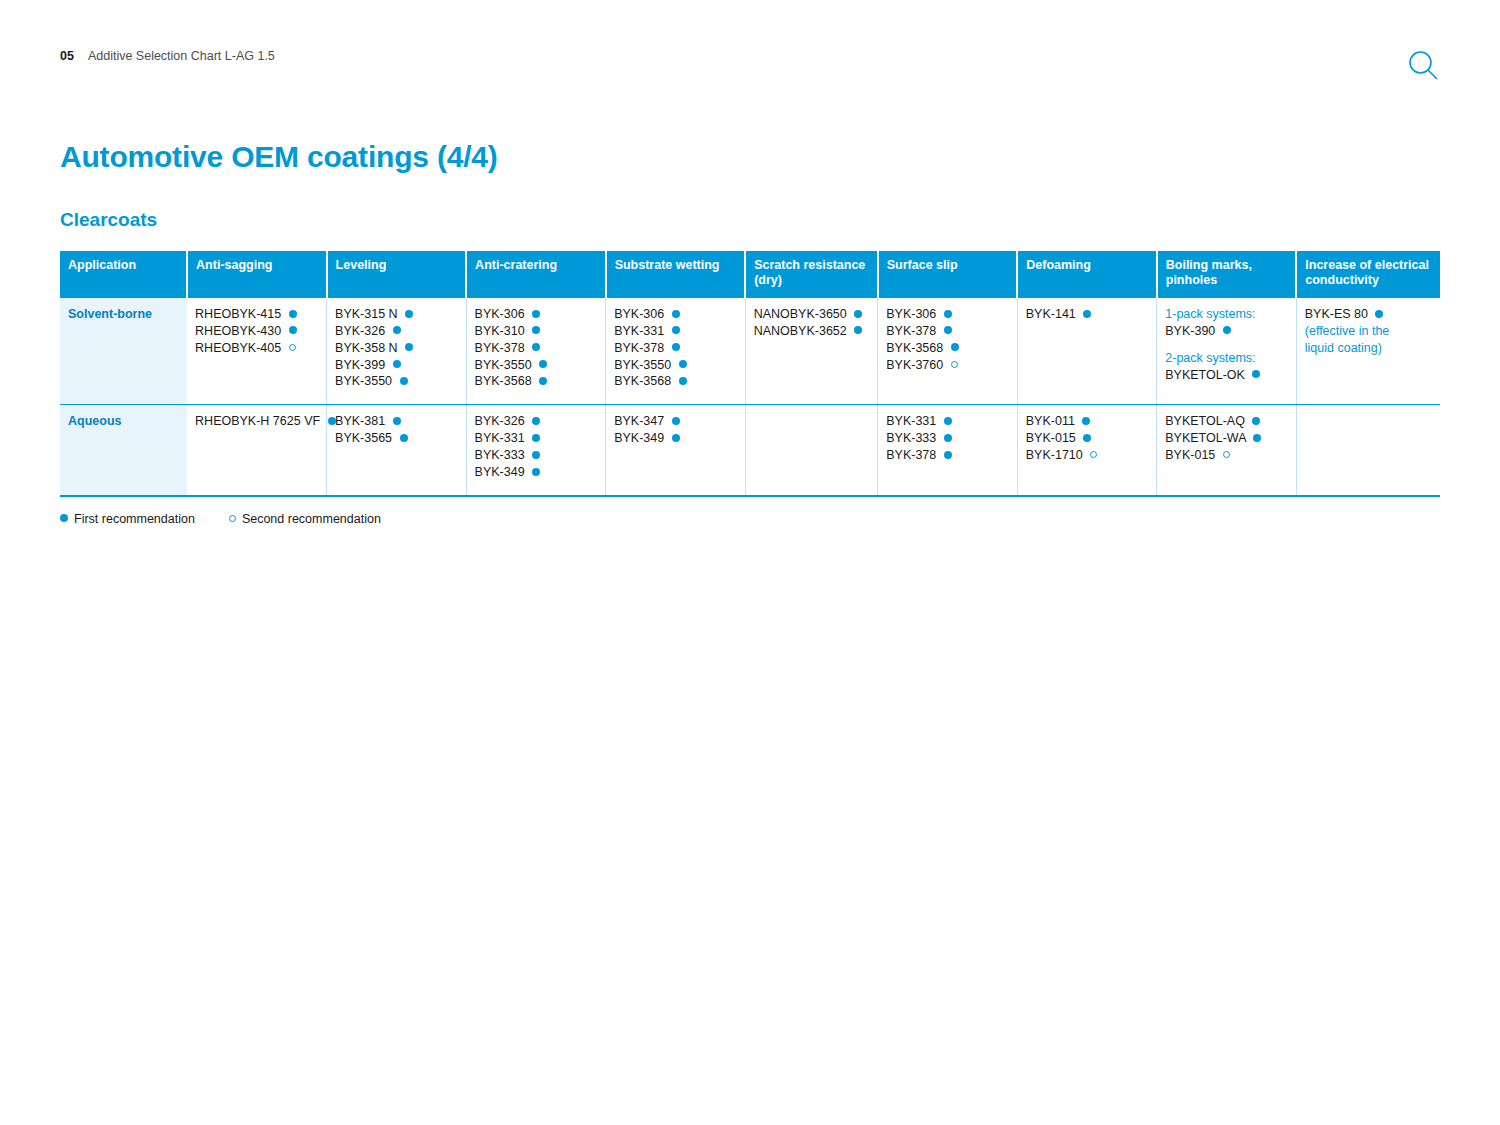05 Additive Selection Chart L-AG 1.5
Automotive OEM coatings (4/4)
Clearcoats
| Application | Anti-sagging | Leveling | Anti-cratering | Substrate wetting | Scratch resistance (dry) | Surface slip | Defoaming | Boiling marks, pinholes | Increase of electrical conductivity |
| --- | --- | --- | --- | --- | --- | --- | --- | --- | --- |
| Solvent-borne | RHEOBYK-415 RHEOBYK-430 RHEOBYK-405 | BYK-315 N BYK-326 BYK-358 N BYK-399 BYK-3550 | BYK-306 BYK-310 BYK-378 BYK-3550 BYK-3568 | BYK-306 BYK-331 BYK-378 BYK-3550 BYK-3568 | NANOBYK-3650 NANOBYK-3652 | BYK-306 BYK-378 BYK-3568 BYK-3760 | BYK-141 | 1-pack systems: BYK-390 2-pack systems: BYKETOL-OK | BYK-ES 80 (effective in the liquid coating) |
| Aqueous | RHEOBYK-H 7625 VF | BYK-381 BYK-3565 | BYK-326 BYK-331 BYK-333 BYK-349 | BYK-347 BYK-349 | | BYK-331 BYK-333 BYK-378 | BYK-011 BYK-015 BYK-1710 | BYKETOL-AQ BYKETOL-WA BYK-015 | |
First recommendation Second recommendation